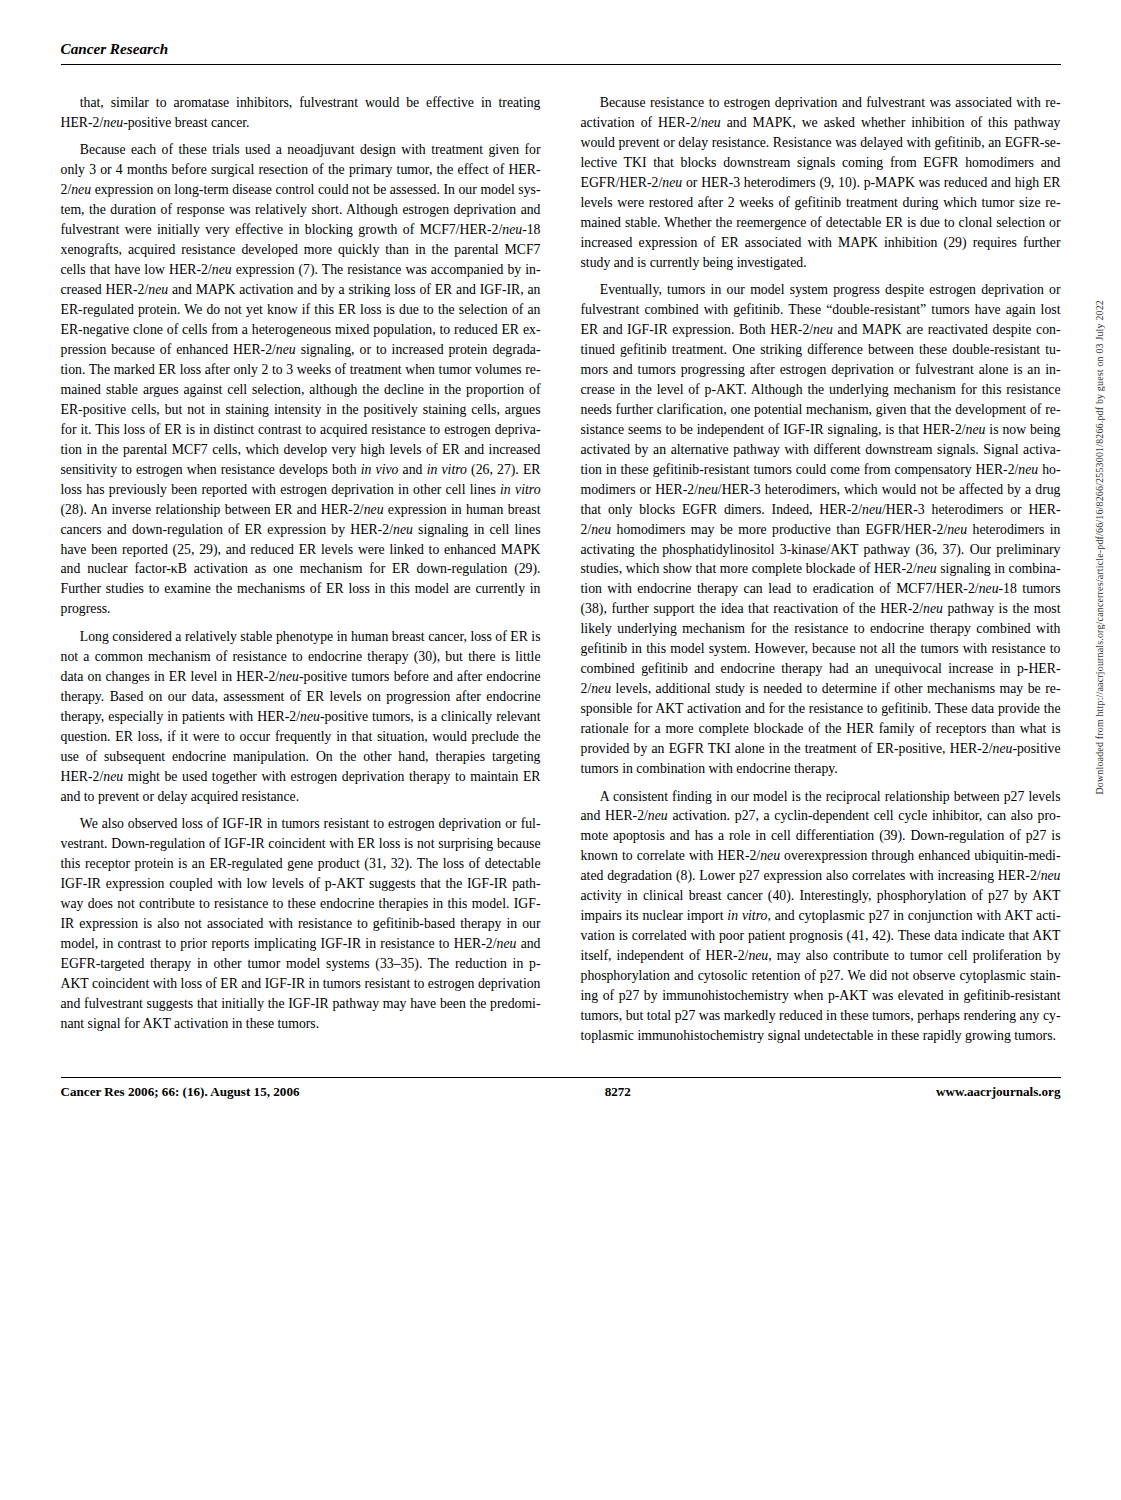Cancer Research
Downloaded from http://aacrjournals.org/cancerres/article-pdf/66/16/8266/2553001/8266.pdf by guest on 03 July 2022
that, similar to aromatase inhibitors, fulvestrant would be effective in treating HER-2/neu-positive breast cancer.
Because each of these trials used a neoadjuvant design with treatment given for only 3 or 4 months before surgical resection of the primary tumor, the effect of HER-2/neu expression on long-term disease control could not be assessed. In our model system, the duration of response was relatively short. Although estrogen deprivation and fulvestrant were initially very effective in blocking growth of MCF7/HER-2/neu-18 xenografts, acquired resistance developed more quickly than in the parental MCF7 cells that have low HER-2/neu expression (7). The resistance was accompanied by increased HER-2/neu and MAPK activation and by a striking loss of ER and IGF-IR, an ER-regulated protein. We do not yet know if this ER loss is due to the selection of an ER-negative clone of cells from a heterogeneous mixed population, to reduced ER expression because of enhanced HER-2/neu signaling, or to increased protein degradation. The marked ER loss after only 2 to 3 weeks of treatment when tumor volumes remained stable argues against cell selection, although the decline in the proportion of ER-positive cells, but not in staining intensity in the positively staining cells, argues for it. This loss of ER is in distinct contrast to acquired resistance to estrogen deprivation in the parental MCF7 cells, which develop very high levels of ER and increased sensitivity to estrogen when resistance develops both in vivo and in vitro (26, 27). ER loss has previously been reported with estrogen deprivation in other cell lines in vitro (28). An inverse relationship between ER and HER-2/neu expression in human breast cancers and down-regulation of ER expression by HER-2/neu signaling in cell lines have been reported (25, 29), and reduced ER levels were linked to enhanced MAPK and nuclear factor-κB activation as one mechanism for ER down-regulation (29). Further studies to examine the mechanisms of ER loss in this model are currently in progress.
Long considered a relatively stable phenotype in human breast cancer, loss of ER is not a common mechanism of resistance to endocrine therapy (30), but there is little data on changes in ER level in HER-2/neu-positive tumors before and after endocrine therapy. Based on our data, assessment of ER levels on progression after endocrine therapy, especially in patients with HER-2/neu-positive tumors, is a clinically relevant question. ER loss, if it were to occur frequently in that situation, would preclude the use of subsequent endocrine manipulation. On the other hand, therapies targeting HER-2/neu might be used together with estrogen deprivation therapy to maintain ER and to prevent or delay acquired resistance.
We also observed loss of IGF-IR in tumors resistant to estrogen deprivation or fulvestrant. Down-regulation of IGF-IR coincident with ER loss is not surprising because this receptor protein is an ER-regulated gene product (31, 32). The loss of detectable IGF-IR expression coupled with low levels of p-AKT suggests that the IGF-IR pathway does not contribute to resistance to these endocrine therapies in this model. IGF-IR expression is also not associated with resistance to gefitinib-based therapy in our model, in contrast to prior reports implicating IGF-IR in resistance to HER-2/neu and EGFR-targeted therapy in other tumor model systems (33–35). The reduction in p-AKT coincident with loss of ER and IGF-IR in tumors resistant to estrogen deprivation and fulvestrant suggests that initially the IGF-IR pathway may have been the predominant signal for AKT activation in these tumors.
Because resistance to estrogen deprivation and fulvestrant was associated with reactivation of HER-2/neu and MAPK, we asked whether inhibition of this pathway would prevent or delay resistance. Resistance was delayed with gefitinib, an EGFR-selective TKI that blocks downstream signals coming from EGFR homodimers and EGFR/HER-2/neu or HER-3 heterodimers (9, 10). p-MAPK was reduced and high ER levels were restored after 2 weeks of gefitinib treatment during which tumor size remained stable. Whether the reemergence of detectable ER is due to clonal selection or increased expression of ER associated with MAPK inhibition (29) requires further study and is currently being investigated.
Eventually, tumors in our model system progress despite estrogen deprivation or fulvestrant combined with gefitinib. These “double-resistant” tumors have again lost ER and IGF-IR expression. Both HER-2/neu and MAPK are reactivated despite continued gefitinib treatment. One striking difference between these double-resistant tumors and tumors progressing after estrogen deprivation or fulvestrant alone is an increase in the level of p-AKT. Although the underlying mechanism for this resistance needs further clarification, one potential mechanism, given that the development of resistance seems to be independent of IGF-IR signaling, is that HER-2/neu is now being activated by an alternative pathway with different downstream signals. Signal activation in these gefitinib-resistant tumors could come from compensatory HER-2/neu homodimers or HER-2/neu/HER-3 heterodimers, which would not be affected by a drug that only blocks EGFR dimers. Indeed, HER-2/neu/HER-3 heterodimers or HER-2/neu homodimers may be more productive than EGFR/HER-2/neu heterodimers in activating the phosphatidylinositol 3-kinase/AKT pathway (36, 37). Our preliminary studies, which show that more complete blockade of HER-2/neu signaling in combination with endocrine therapy can lead to eradication of MCF7/HER-2/neu-18 tumors (38), further support the idea that reactivation of the HER-2/neu pathway is the most likely underlying mechanism for the resistance to endocrine therapy combined with gefitinib in this model system. However, because not all the tumors with resistance to combined gefitinib and endocrine therapy had an unequivocal increase in p-HER-2/neu levels, additional study is needed to determine if other mechanisms may be responsible for AKT activation and for the resistance to gefitinib. These data provide the rationale for a more complete blockade of the HER family of receptors than what is provided by an EGFR TKI alone in the treatment of ER-positive, HER-2/neu-positive tumors in combination with endocrine therapy.
A consistent finding in our model is the reciprocal relationship between p27 levels and HER-2/neu activation. p27, a cyclin-dependent cell cycle inhibitor, can also promote apoptosis and has a role in cell differentiation (39). Down-regulation of p27 is known to correlate with HER-2/neu overexpression through enhanced ubiquitin-mediated degradation (8). Lower p27 expression also correlates with increasing HER-2/neu activity in clinical breast cancer (40). Interestingly, phosphorylation of p27 by AKT impairs its nuclear import in vitro, and cytoplasmic p27 in conjunction with AKT activation is correlated with poor patient prognosis (41, 42). These data indicate that AKT itself, independent of HER-2/neu, may also contribute to tumor cell proliferation by phosphorylation and cytosolic retention of p27. We did not observe cytoplasmic staining of p27 by immunohistochemistry when p-AKT was elevated in gefitinib-resistant tumors, but total p27 was markedly reduced in these tumors, perhaps rendering any cytoplasmic immunohistochemistry signal undetectable in these rapidly growing tumors.
Cancer Res 2006; 66: (16). August 15, 2006
8272
www.aacrjournals.org